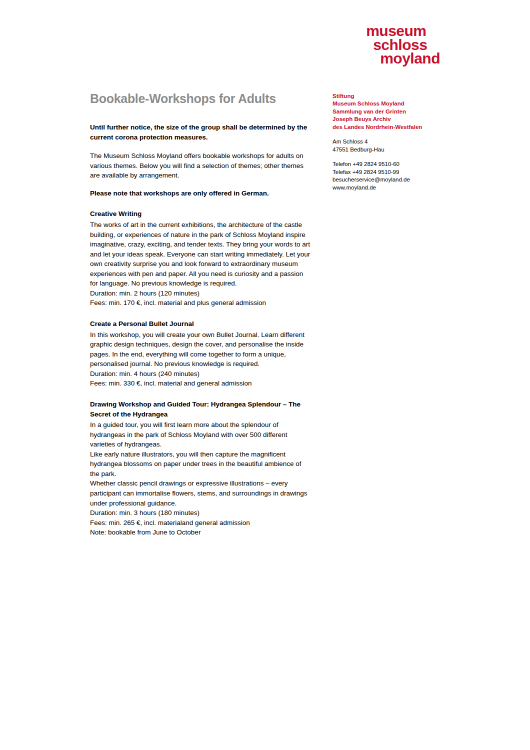museum schloss moyland
Bookable-Workshops for Adults
Until further notice, the size of the group shall be determined by the current corona protection measures.
The Museum Schloss Moyland offers bookable workshops for adults on various themes. Below you will find a selection of themes; other themes are available by arrangement.
Please note that workshops are only offered in German.
Creative Writing
The works of art in the current exhibitions, the architecture of the castle building, or experiences of nature in the park of Schloss Moyland inspire imaginative, crazy, exciting, and tender texts. They bring your words to art and let your ideas speak. Everyone can start writing immediately. Let your own creativity surprise you and look forward to extraordinary museum experiences with pen and paper. All you need is curiosity and a passion for language. No previous knowledge is required.
Duration: min. 2 hours (120 minutes)
Fees: min. 170 €, incl. material and plus general admission
Create a Personal Bullet Journal
In this workshop, you will create your own Bullet Journal. Learn different graphic design techniques, design the cover, and personalise the inside pages. In the end, everything will come together to form a unique, personalised journal. No previous knowledge is required.
Duration: min. 4 hours (240 minutes)
Fees: min. 330 €, incl. material and general admission
Drawing Workshop and Guided Tour: Hydrangea Splendour – The Secret of the Hydrangea
In a guided tour, you will first learn more about the splendour of hydrangeas in the park of Schloss Moyland with over 500 different varieties of hydrangeas.
Like early nature illustrators, you will then capture the magnificent hydrangea blossoms on paper under trees in the beautiful ambience of the park.
Whether classic pencil drawings or expressive illustrations – every participant can immortalise flowers, stems, and surroundings in drawings under professional guidance.
Duration: min. 3 hours (180 minutes)
Fees: min. 265 €, incl. materialand general admission
Note: bookable from June to October
Stiftung Museum Schloss Moyland Sammlung van der Grinten Joseph Beuys Archiv des Landes Nordrhein-Westfalen
Am Schloss 4 47551 Bedburg-Hau
Telefon +49 2824 9510-60 Telefax +49 2824 9510-99 besucherservice@moyland.de www.moyland.de